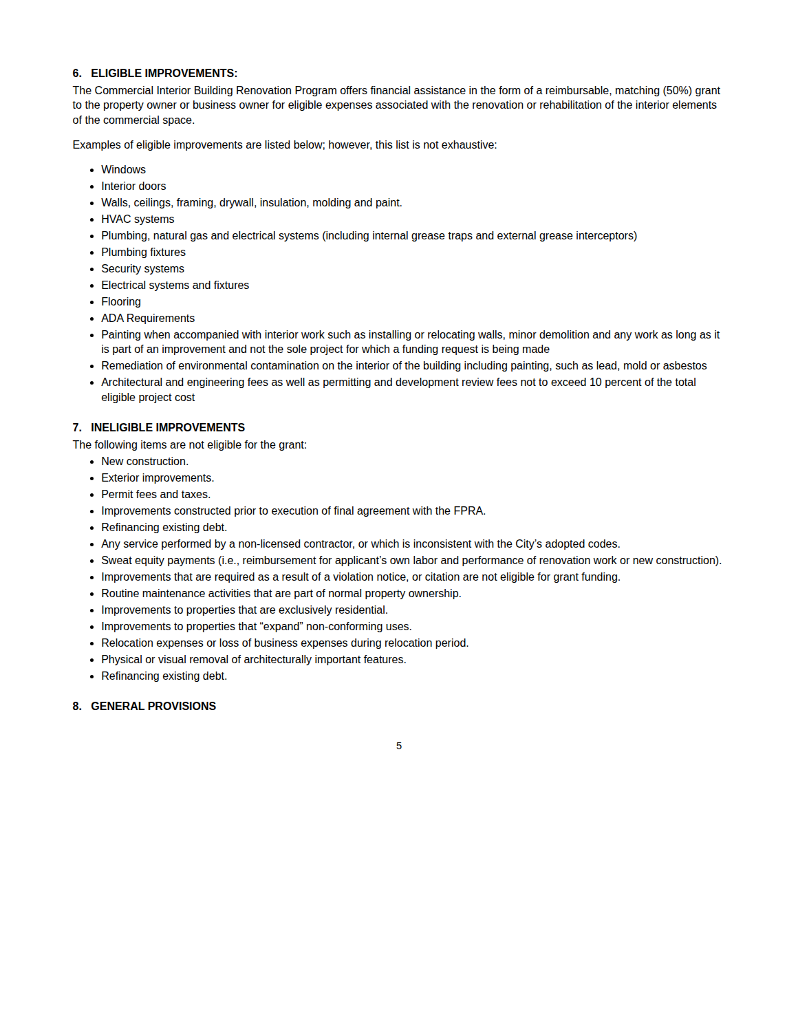6. ELIGIBLE IMPROVEMENTS:
The Commercial Interior Building Renovation Program offers financial assistance in the form of a reimbursable, matching (50%) grant to the property owner or business owner for eligible expenses associated with the renovation or rehabilitation of the interior elements of the commercial space.
Examples of eligible improvements are listed below; however, this list is not exhaustive:
Windows
Interior doors
Walls, ceilings, framing, drywall, insulation, molding and paint.
HVAC systems
Plumbing, natural gas and electrical systems (including internal grease traps and external grease interceptors)
Plumbing fixtures
Security systems
Electrical systems and fixtures
Flooring
ADA Requirements
Painting when accompanied with interior work such as installing or relocating walls, minor demolition and any work as long as it is part of an improvement and not the sole project for which a funding request is being made
Remediation of environmental contamination on the interior of the building including painting, such as lead, mold or asbestos
Architectural and engineering fees as well as permitting and development review fees not to exceed 10 percent of the total eligible project cost
7. INELIGIBLE IMPROVEMENTS
The following items are not eligible for the grant:
New construction.
Exterior improvements.
Permit fees and taxes.
Improvements constructed prior to execution of final agreement with the FPRA.
Refinancing existing debt.
Any service performed by a non-licensed contractor, or which is inconsistent with the City’s adopted codes.
Sweat equity payments (i.e., reimbursement for applicant’s own labor and performance of renovation work or new construction).
Improvements that are required as a result of a violation notice, or citation are not eligible for grant funding.
Routine maintenance activities that are part of normal property ownership.
Improvements to properties that are exclusively residential.
Improvements to properties that “expand” non-conforming uses.
Relocation expenses or loss of business expenses during relocation period.
Physical or visual removal of architecturally important features.
Refinancing existing debt.
8. GENERAL PROVISIONS
5